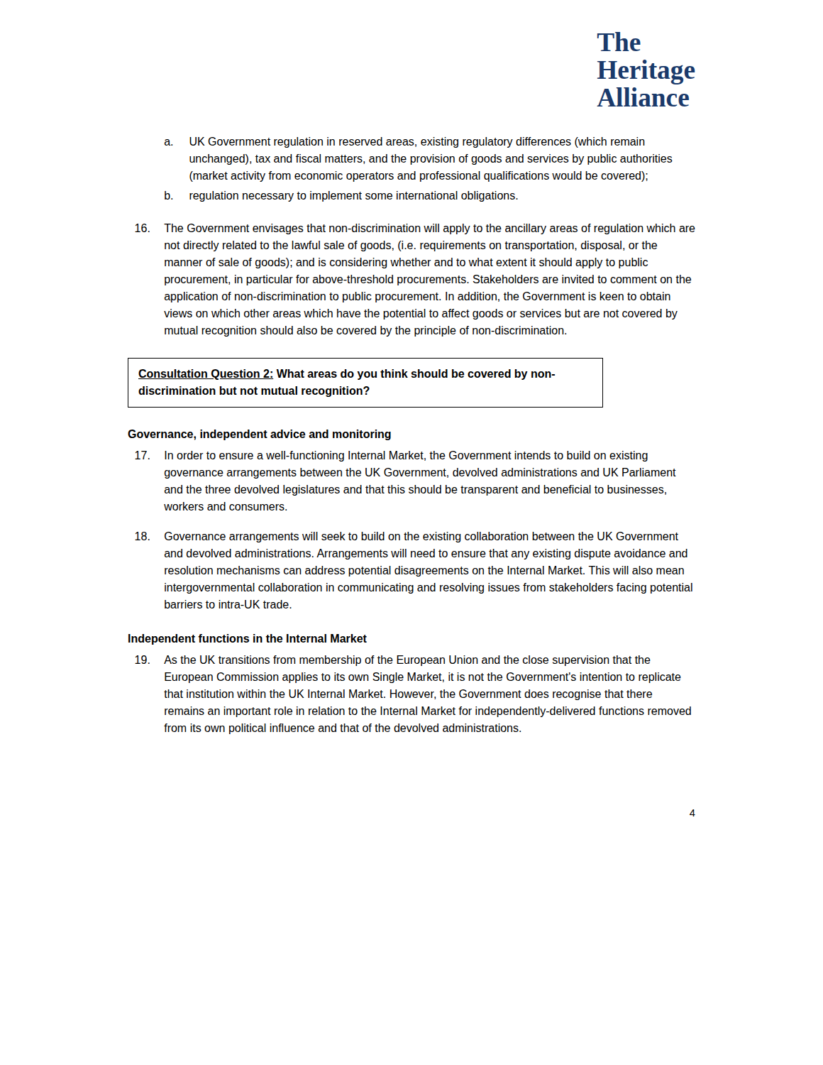The
Heritage
Alliance
a. UK Government regulation in reserved areas, existing regulatory differences (which remain unchanged), tax and fiscal matters, and the provision of goods and services by public authorities (market activity from economic operators and professional qualifications would be covered);
b. regulation necessary to implement some international obligations.
16. The Government envisages that non-discrimination will apply to the ancillary areas of regulation which are not directly related to the lawful sale of goods, (i.e. requirements on transportation, disposal, or the manner of sale of goods); and is considering whether and to what extent it should apply to public procurement, in particular for above-threshold procurements. Stakeholders are invited to comment on the application of non-discrimination to public procurement. In addition, the Government is keen to obtain views on which other areas which have the potential to affect goods or services but are not covered by mutual recognition should also be covered by the principle of non-discrimination.
Consultation Question 2: What areas do you think should be covered by non-discrimination but not mutual recognition?
Governance, independent advice and monitoring
17. In order to ensure a well-functioning Internal Market, the Government intends to build on existing governance arrangements between the UK Government, devolved administrations and UK Parliament and the three devolved legislatures and that this should be transparent and beneficial to businesses, workers and consumers.
18. Governance arrangements will seek to build on the existing collaboration between the UK Government and devolved administrations. Arrangements will need to ensure that any existing dispute avoidance and resolution mechanisms can address potential disagreements on the Internal Market. This will also mean intergovernmental collaboration in communicating and resolving issues from stakeholders facing potential barriers to intra-UK trade.
Independent functions in the Internal Market
19. As the UK transitions from membership of the European Union and the close supervision that the European Commission applies to its own Single Market, it is not the Government's intention to replicate that institution within the UK Internal Market. However, the Government does recognise that there remains an important role in relation to the Internal Market for independently-delivered functions removed from its own political influence and that of the devolved administrations.
4